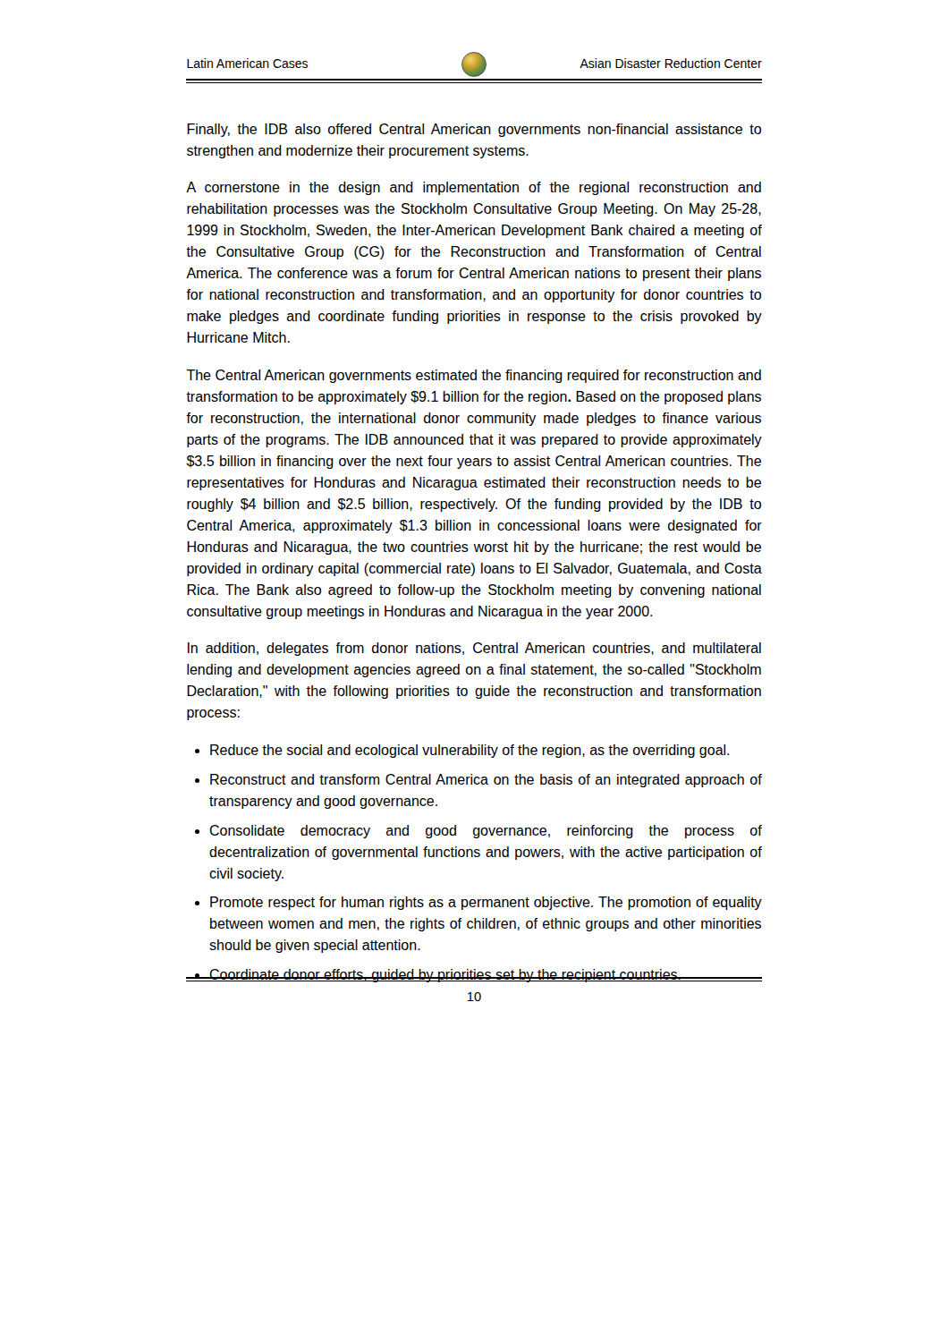Latin American Cases
Asian Disaster Reduction Center
Finally, the IDB also offered Central American governments non-financial assistance to strengthen and modernize their procurement systems.
A cornerstone in the design and implementation of the regional reconstruction and rehabilitation processes was the Stockholm Consultative Group Meeting. On May 25-28, 1999 in Stockholm, Sweden, the Inter-American Development Bank chaired a meeting of the Consultative Group (CG) for the Reconstruction and Transformation of Central America. The conference was a forum for Central American nations to present their plans for national reconstruction and transformation, and an opportunity for donor countries to make pledges and coordinate funding priorities in response to the crisis provoked by Hurricane Mitch.
The Central American governments estimated the financing required for reconstruction and transformation to be approximately $9.1 billion for the region. Based on the proposed plans for reconstruction, the international donor community made pledges to finance various parts of the programs. The IDB announced that it was prepared to provide approximately $3.5 billion in financing over the next four years to assist Central American countries. The representatives for Honduras and Nicaragua estimated their reconstruction needs to be roughly $4 billion and $2.5 billion, respectively. Of the funding provided by the IDB to Central America, approximately $1.3 billion in concessional loans were designated for Honduras and Nicaragua, the two countries worst hit by the hurricane; the rest would be provided in ordinary capital (commercial rate) loans to El Salvador, Guatemala, and Costa Rica. The Bank also agreed to follow-up the Stockholm meeting by convening national consultative group meetings in Honduras and Nicaragua in the year 2000.
In addition, delegates from donor nations, Central American countries, and multilateral lending and development agencies agreed on a final statement, the so-called "Stockholm Declaration," with the following priorities to guide the reconstruction and transformation process:
Reduce the social and ecological vulnerability of the region, as the overriding goal.
Reconstruct and transform Central America on the basis of an integrated approach of transparency and good governance.
Consolidate democracy and good governance, reinforcing the process of decentralization of governmental functions and powers, with the active participation of civil society.
Promote respect for human rights as a permanent objective. The promotion of equality between women and men, the rights of children, of ethnic groups and other minorities should be given special attention.
Coordinate donor efforts, guided by priorities set by the recipient countries.
10